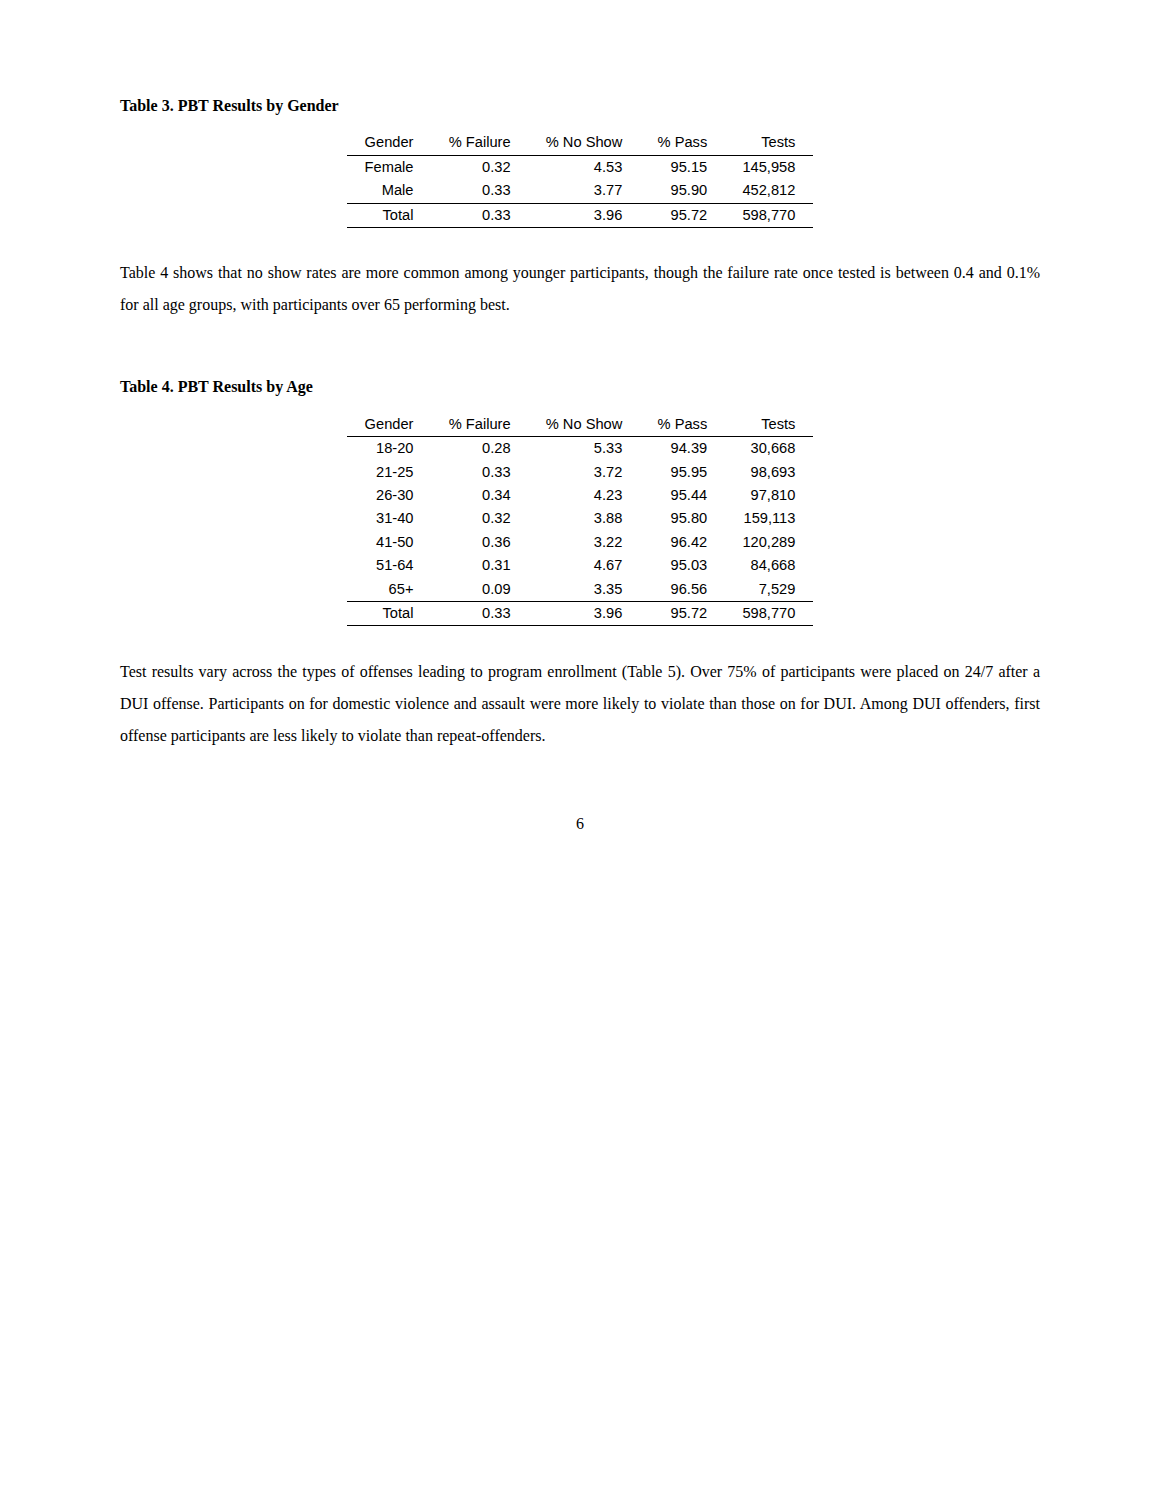Table 3. PBT Results by Gender
| Gender | % Failure | % No Show | % Pass | Tests |
| --- | --- | --- | --- | --- |
| Female | 0.32 | 4.53 | 95.15 | 145,958 |
| Male | 0.33 | 3.77 | 95.90 | 452,812 |
| Total | 0.33 | 3.96 | 95.72 | 598,770 |
Table 4 shows that no show rates are more common among younger participants, though the failure rate once tested is between 0.4 and 0.1% for all age groups, with participants over 65 performing best.
Table 4. PBT Results by Age
| Gender | % Failure | % No Show | % Pass | Tests |
| --- | --- | --- | --- | --- |
| 18-20 | 0.28 | 5.33 | 94.39 | 30,668 |
| 21-25 | 0.33 | 3.72 | 95.95 | 98,693 |
| 26-30 | 0.34 | 4.23 | 95.44 | 97,810 |
| 31-40 | 0.32 | 3.88 | 95.80 | 159,113 |
| 41-50 | 0.36 | 3.22 | 96.42 | 120,289 |
| 51-64 | 0.31 | 4.67 | 95.03 | 84,668 |
| 65+ | 0.09 | 3.35 | 96.56 | 7,529 |
| Total | 0.33 | 3.96 | 95.72 | 598,770 |
Test results vary across the types of offenses leading to program enrollment (Table 5). Over 75% of participants were placed on 24/7 after a DUI offense. Participants on for domestic violence and assault were more likely to violate than those on for DUI. Among DUI offenders, first offense participants are less likely to violate than repeat-offenders.
6